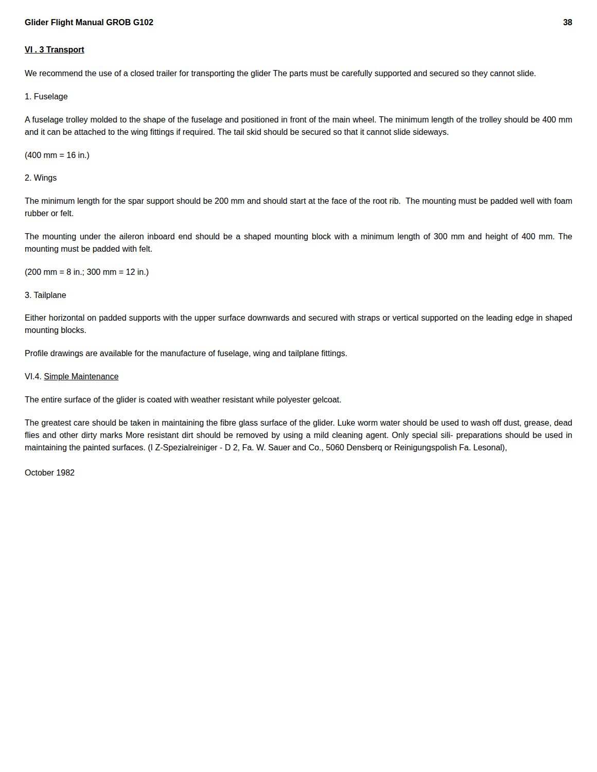Glider Flight Manual GROB G102 38
VI . 3 Transport
We recommend the use of a closed trailer for transporting the glider The parts must be carefully supported and secured so they cannot slide.
1. Fuselage
A fuselage trolley molded to the shape of the fuselage and positioned in front of the main wheel. The minimum length of the trolley should be 400 mm and it can be attached to the wing fittings if required. The tail skid should be secured so that it cannot slide sideways.
(400 mm = 16 in.)
2. Wings
The minimum length for the spar support should be 200 mm and should start at the face of the root rib. The mounting must be padded well with foam rubber or felt.
The mounting under the aileron inboard end should be a shaped mounting block with a minimum length of 300 mm and height of 400 mm. The mounting must be padded with felt.
(200 mm = 8 in.; 300 mm = 12 in.)
3. Tailplane
Either horizontal on padded supports with the upper surface downwards and secured with straps or vertical supported on the leading edge in shaped mounting blocks.
Profile drawings are available for the manufacture of fuselage, wing and tailplane fittings.
VI.4. Simple Maintenance
The entire surface of the glider is coated with weather resistant while polyester gelcoat.
The greatest care should be taken in maintaining the fibre glass surface of the glider. Luke worm water should be used to wash off dust, grease, dead flies and other dirty marks More resistant dirt should be removed by using a mild cleaning agent. Only special sili- preparations should be used in maintaining the painted surfaces. (I Z-Spezialreiniger - D 2, Fa. W. Sauer and Co., 5060 Densberq or Reinigungspolish Fa. Lesonal),
October 1982